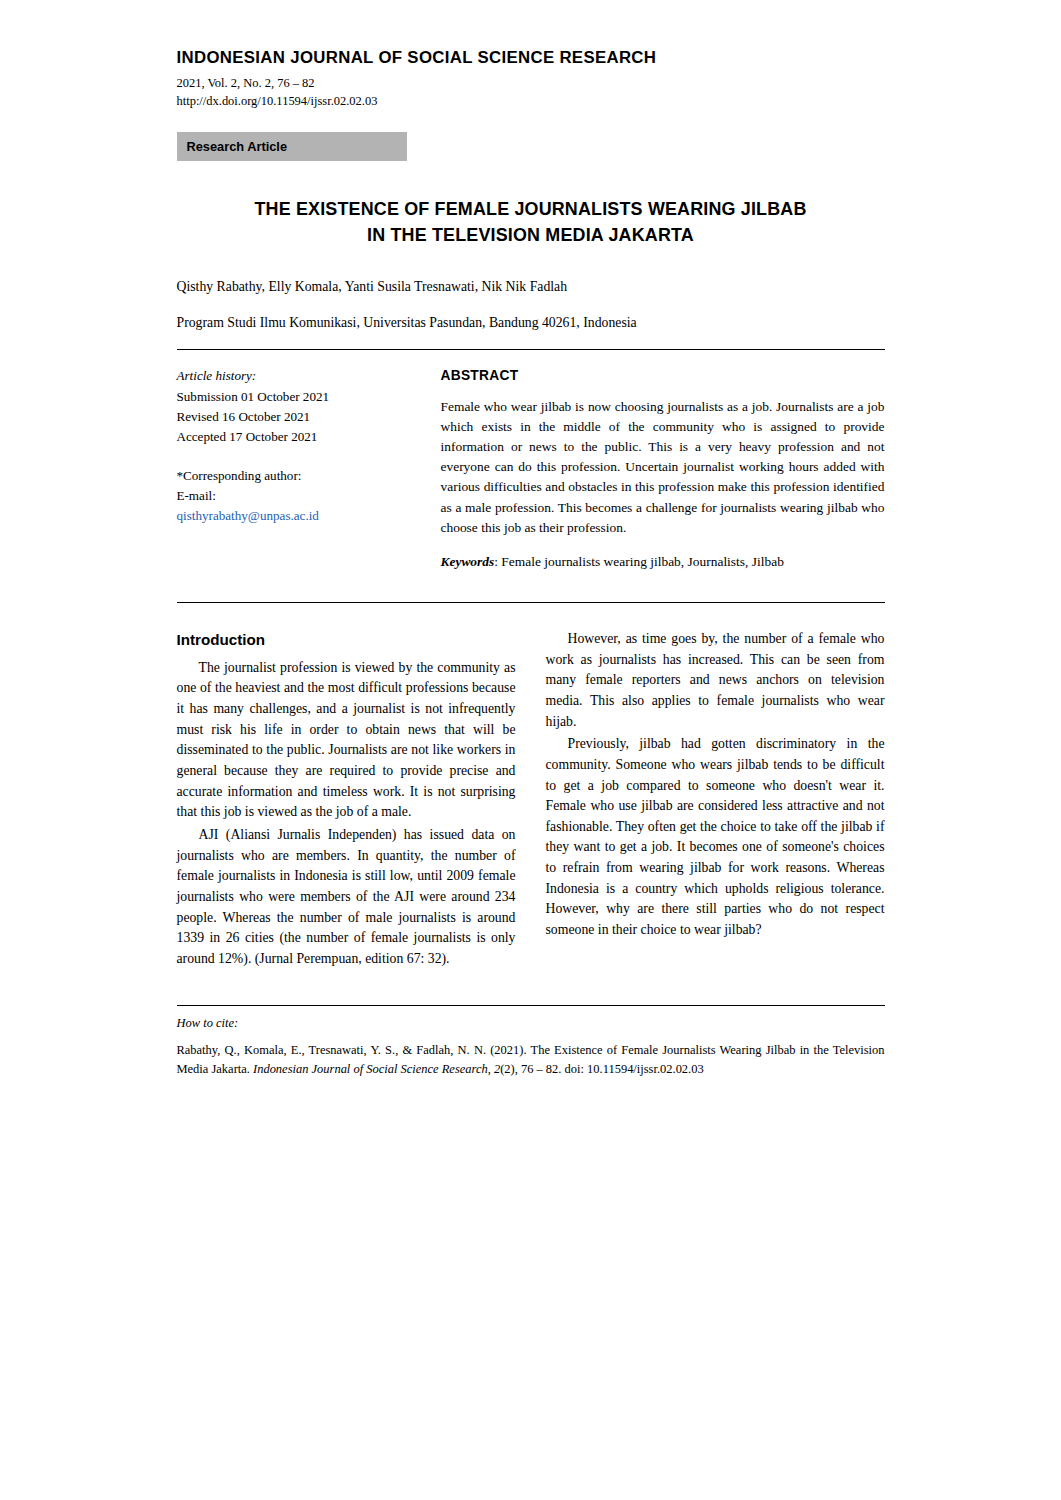INDONESIAN JOURNAL OF SOCIAL SCIENCE RESEARCH
2021, Vol. 2, No. 2, 76 – 82
http://dx.doi.org/10.11594/ijssr.02.02.03
Research Article
The Existence of Female Journalists Wearing Jilbab
in the Television Media Jakarta
Qisthy Rabathy, Elly Komala, Yanti Susila Tresnawati, Nik Nik Fadlah
Program Studi Ilmu Komunikasi, Universitas Pasundan, Bandung 40261, Indonesia
Article history:
Submission 01 October 2021
Revised 16 October 2021
Accepted 17 October 2021
*Corresponding author:
E-mail:
qisthyrabathy@unpas.ac.id
ABSTRACT
Female who wear jilbab is now choosing journalists as a job. Journalists are a job which exists in the middle of the community who is assigned to provide information or news to the public. This is a very heavy profession and not everyone can do this profession. Uncertain journalist working hours added with various difficulties and obstacles in this profession make this profession identified as a male profession. This becomes a challenge for journalists wearing jilbab who choose this job as their profession.
Keywords: Female journalists wearing jilbab, Journalists, Jilbab
Introduction
The journalist profession is viewed by the community as one of the heaviest and the most difficult professions because it has many challenges, and a journalist is not infrequently must risk his life in order to obtain news that will be disseminated to the public. Journalists are not like workers in general because they are required to provide precise and accurate information and timeless work. It is not surprising that this job is viewed as the job of a male.
AJI (Aliansi Jurnalis Independen) has issued data on journalists who are members. In quantity, the number of female journalists in Indonesia is still low, until 2009 female journalists who were members of the AJI were around 234 people. Whereas the number of male journalists is around 1339 in 26 cities (the number of female journalists is only around 12%). (Jurnal Perempuan, edition 67: 32).
However, as time goes by, the number of a female who work as journalists has increased. This can be seen from many female reporters and news anchors on television media. This also applies to female journalists who wear hijab.
Previously, jilbab had gotten discriminatory in the community. Someone who wears jilbab tends to be difficult to get a job compared to someone who doesn't wear it. Female who use jilbab are considered less attractive and not fashionable. They often get the choice to take off the jilbab if they want to get a job. It becomes one of someone's choices to refrain from wearing jilbab for work reasons. Whereas Indonesia is a country which upholds religious tolerance. However, why are there still parties who do not respect someone in their choice to wear jilbab?
How to cite:
Rabathy, Q., Komala, E., Tresnawati, Y. S., & Fadlah, N. N. (2021). The Existence of Female Journalists Wearing Jilbab in the Television Media Jakarta. Indonesian Journal of Social Science Research, 2(2), 76 – 82. doi: 10.11594/ijssr.02.02.03